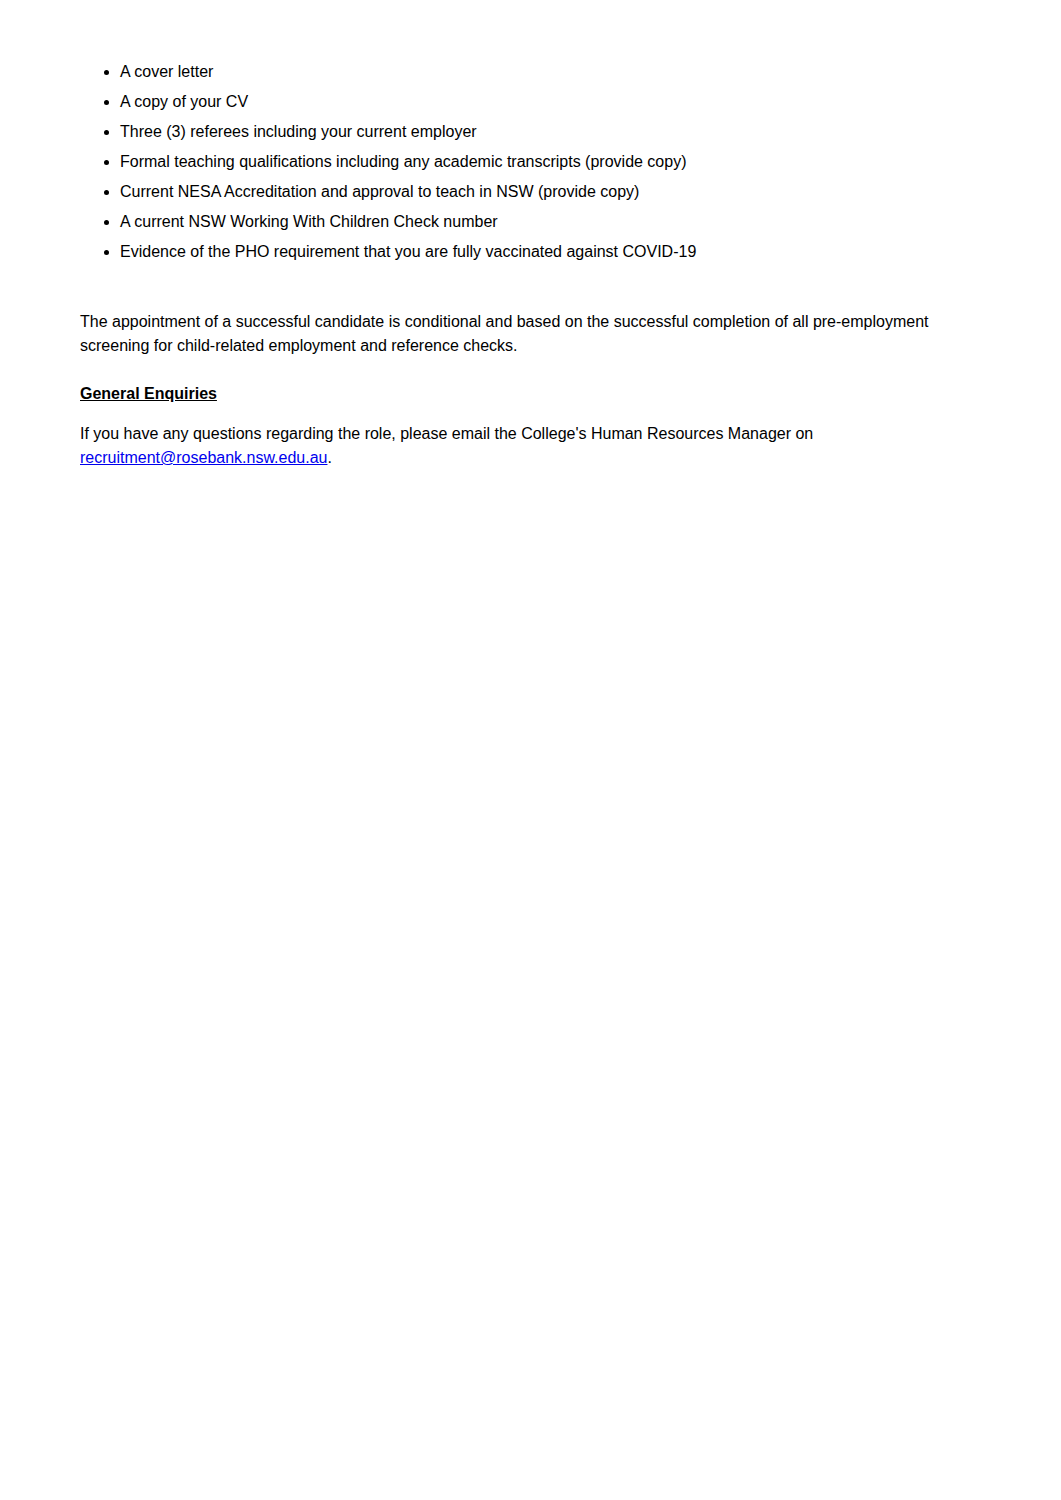A cover letter
A copy of your CV
Three (3) referees including your current employer
Formal teaching qualifications including any academic transcripts (provide copy)
Current NESA Accreditation and approval to teach in NSW (provide copy)
A current NSW Working With Children Check number
Evidence of the PHO requirement that you are fully vaccinated against COVID-19
The appointment of a successful candidate is conditional and based on the successful completion of all pre-employment screening for child-related employment and reference checks.
General Enquiries
If you have any questions regarding the role, please email the College's Human Resources Manager on recruitment@rosebank.nsw.edu.au.